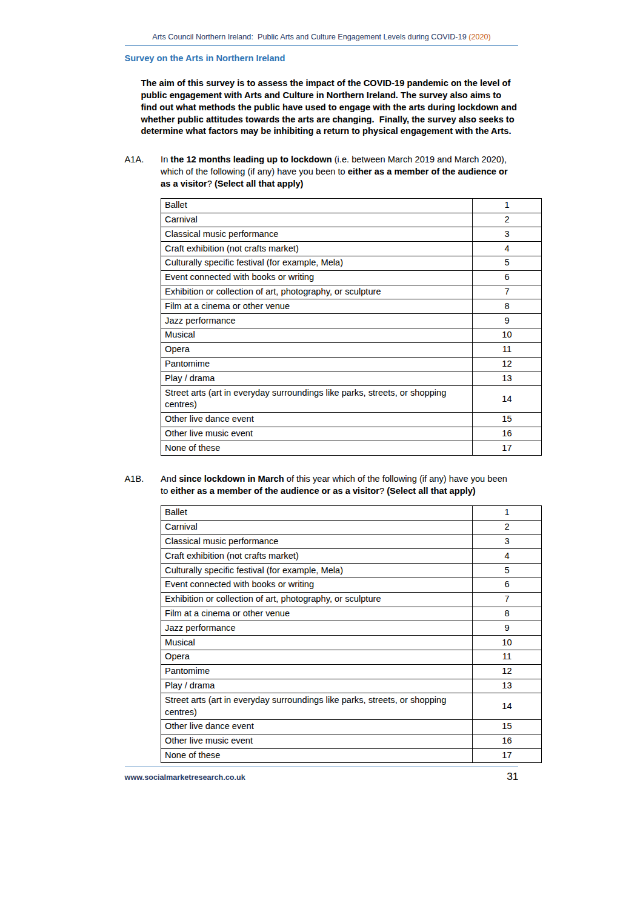Arts Council Northern Ireland: Public Arts and Culture Engagement Levels during COVID-19 (2020)
Survey on the Arts in Northern Ireland
The aim of this survey is to assess the impact of the COVID-19 pandemic on the level of public engagement with Arts and Culture in Northern Ireland. The survey also aims to find out what methods the public have used to engage with the arts during lockdown and whether public attitudes towards the arts are changing. Finally, the survey also seeks to determine what factors may be inhibiting a return to physical engagement with the Arts.
A1A.
In the 12 months leading up to lockdown (i.e. between March 2019 and March 2020), which of the following (if any) have you been to either as a member of the audience or as a visitor? (Select all that apply)
| Ballet | 1 |
| Carnival | 2 |
| Classical music performance | 3 |
| Craft exhibition (not crafts market) | 4 |
| Culturally specific festival (for example, Mela) | 5 |
| Event connected with books or writing | 6 |
| Exhibition or collection of art, photography, or sculpture | 7 |
| Film at a cinema or other venue | 8 |
| Jazz performance | 9 |
| Musical | 10 |
| Opera | 11 |
| Pantomime | 12 |
| Play / drama | 13 |
| Street arts (art in everyday surroundings like parks, streets, or shopping centres) | 14 |
| Other live dance event | 15 |
| Other live music event | 16 |
| None of these | 17 |
A1B.
And since lockdown in March of this year which of the following (if any) have you been to either as a member of the audience or as a visitor? (Select all that apply)
| Ballet | 1 |
| Carnival | 2 |
| Classical music performance | 3 |
| Craft exhibition (not crafts market) | 4 |
| Culturally specific festival (for example, Mela) | 5 |
| Event connected with books or writing | 6 |
| Exhibition or collection of art, photography, or sculpture | 7 |
| Film at a cinema or other venue | 8 |
| Jazz performance | 9 |
| Musical | 10 |
| Opera | 11 |
| Pantomime | 12 |
| Play / drama | 13 |
| Street arts (art in everyday surroundings like parks, streets, or shopping centres) | 14 |
| Other live dance event | 15 |
| Other live music event | 16 |
| None of these | 17 |
www.socialmarketresearch.co.uk 31